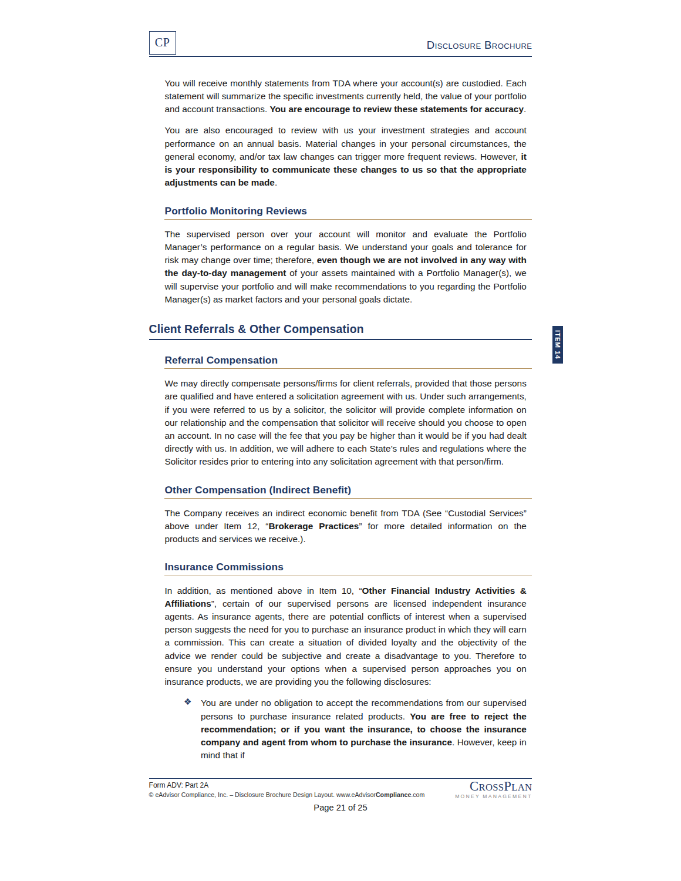CP
Disclosure Brochure
You will receive monthly statements from TDA where your account(s) are custodied. Each statement will summarize the specific investments currently held, the value of your portfolio and account transactions. You are encourage to review these statements for accuracy.
You are also encouraged to review with us your investment strategies and account performance on an annual basis. Material changes in your personal circumstances, the general economy, and/or tax law changes can trigger more frequent reviews. However, it is your responsibility to communicate these changes to us so that the appropriate adjustments can be made.
Portfolio Monitoring Reviews
The supervised person over your account will monitor and evaluate the Portfolio Manager’s performance on a regular basis. We understand your goals and tolerance for risk may change over time; therefore, even though we are not involved in any way with the day-to-day management of your assets maintained with a Portfolio Manager(s), we will supervise your portfolio and will make recommendations to you regarding the Portfolio Manager(s) as market factors and your personal goals dictate.
Client Referrals & Other Compensation
ITEM 14
Referral Compensation
We may directly compensate persons/firms for client referrals, provided that those persons are qualified and have entered a solicitation agreement with us. Under such arrangements, if you were referred to us by a solicitor, the solicitor will provide complete information on our relationship and the compensation that solicitor will receive should you choose to open an account. In no case will the fee that you pay be higher than it would be if you had dealt directly with us. In addition, we will adhere to each State’s rules and regulations where the Solicitor resides prior to entering into any solicitation agreement with that person/firm.
Other Compensation (Indirect Benefit)
The Company receives an indirect economic benefit from TDA (See “Custodial Services” above under Item 12, “Brokerage Practices” for more detailed information on the products and services we receive.).
Insurance Commissions
In addition, as mentioned above in Item 10, “Other Financial Industry Activities & Affiliations”, certain of our supervised persons are licensed independent insurance agents. As insurance agents, there are potential conflicts of interest when a supervised person suggests the need for you to purchase an insurance product in which they will earn a commission. This can create a situation of divided loyalty and the objectivity of the advice we render could be subjective and create a disadvantage to you. Therefore to ensure you understand your options when a supervised person approaches you on insurance products, we are providing you the following disclosures:
You are under no obligation to accept the recommendations from our supervised persons to purchase insurance related products. You are free to reject the recommendation; or if you want the insurance, to choose the insurance company and agent from whom to purchase the insurance. However, keep in mind that if
Form ADV: Part 2A
© eAdvisor Compliance, Inc. – Disclosure Brochure Design Layout. www.eAdvisorCompliance.com
CROSSPLAN
MONEY MANAGEMENT
Page 21 of 25